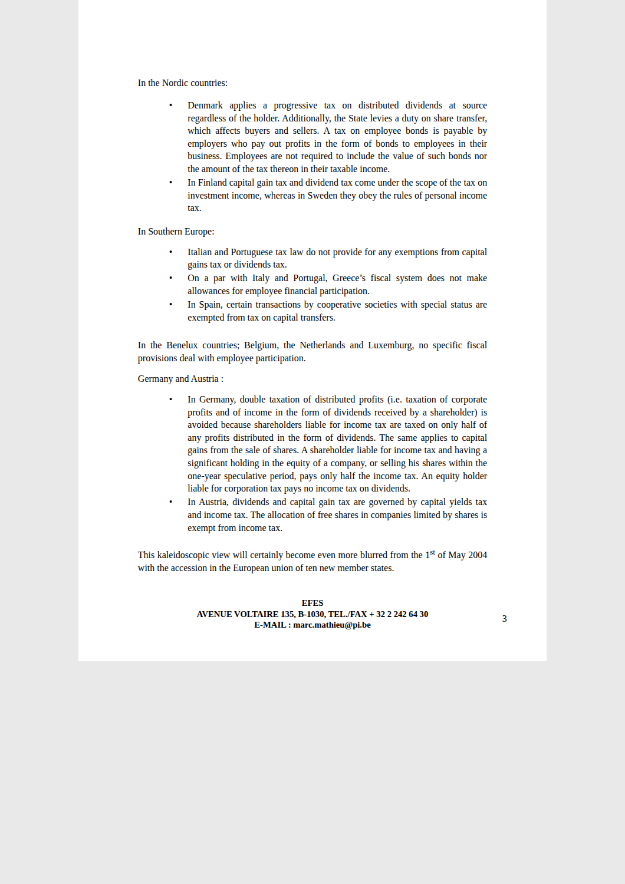In the Nordic countries:
Denmark applies a progressive tax on distributed dividends at source regardless of the holder. Additionally, the State levies a duty on share transfer, which affects buyers and sellers. A tax on employee bonds is payable by employers who pay out profits in the form of bonds to employees in their business. Employees are not required to include the value of such bonds nor the amount of the tax thereon in their taxable income.
In Finland capital gain tax and dividend tax come under the scope of the tax on investment income, whereas in Sweden they obey the rules of personal income tax.
In Southern Europe:
Italian and Portuguese tax law do not provide for any exemptions from capital gains tax or dividends tax.
On a par with Italy and Portugal, Greece’s fiscal system does not make allowances for employee financial participation.
In Spain, certain transactions by cooperative societies with special status are exempted from tax on capital transfers.
In the Benelux countries; Belgium, the Netherlands and Luxemburg, no specific fiscal provisions deal with employee participation.
Germany and Austria :
In Germany, double taxation of distributed profits (i.e. taxation of corporate profits and of income in the form of dividends received by a shareholder) is avoided because shareholders liable for income tax are taxed on only half of any profits distributed in the form of dividends. The same applies to capital gains from the sale of shares. A shareholder liable for income tax and having a significant holding in the equity of a company, or selling his shares within the one-year speculative period, pays only half the income tax. An equity holder liable for corporation tax pays no income tax on dividends.
In Austria, dividends and capital gain tax are governed by capital yields tax and income tax. The allocation of free shares in companies limited by shares is exempt from income tax.
This kaleidoscopic view will certainly become even more blurred from the 1st of May 2004 with the accession in the European union of ten new member states.
EFES
AVENUE VOLTAIRE 135, B-1030, TEL./FAX + 32 2 242 64 30
E-MAIL : marc.mathieu@pi.be 3